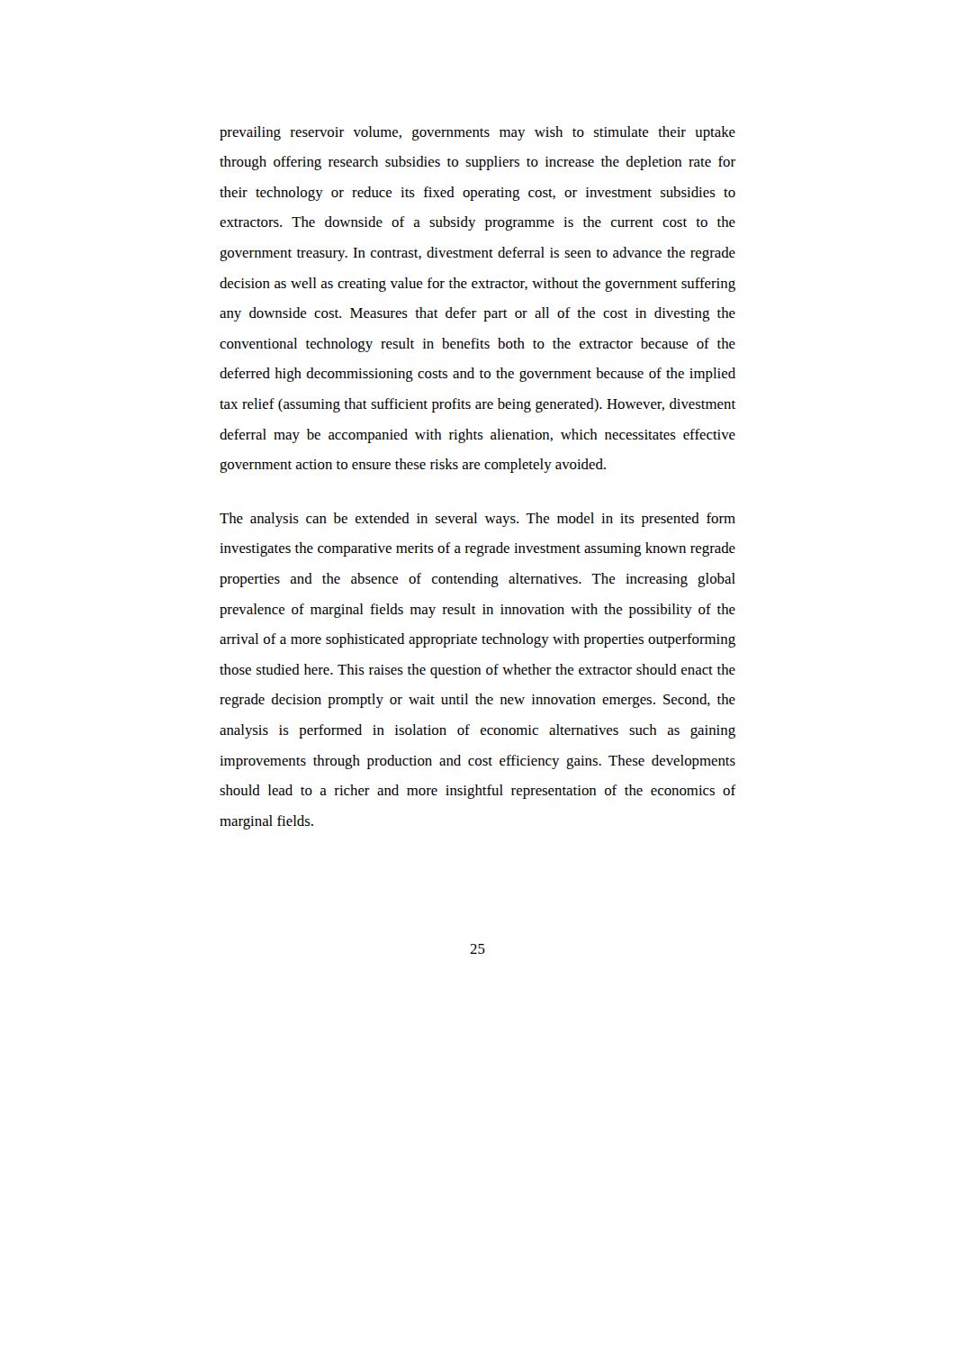prevailing reservoir volume, governments may wish to stimulate their uptake through offering research subsidies to suppliers to increase the depletion rate for their technology or reduce its fixed operating cost, or investment subsidies to extractors. The downside of a subsidy programme is the current cost to the government treasury. In contrast, divestment deferral is seen to advance the regrade decision as well as creating value for the extractor, without the government suffering any downside cost. Measures that defer part or all of the cost in divesting the conventional technology result in benefits both to the extractor because of the deferred high decommissioning costs and to the government because of the implied tax relief (assuming that sufficient profits are being generated). However, divestment deferral may be accompanied with rights alienation, which necessitates effective government action to ensure these risks are completely avoided.
The analysis can be extended in several ways. The model in its presented form investigates the comparative merits of a regrade investment assuming known regrade properties and the absence of contending alternatives. The increasing global prevalence of marginal fields may result in innovation with the possibility of the arrival of a more sophisticated appropriate technology with properties outperforming those studied here. This raises the question of whether the extractor should enact the regrade decision promptly or wait until the new innovation emerges. Second, the analysis is performed in isolation of economic alternatives such as gaining improvements through production and cost efficiency gains. These developments should lead to a richer and more insightful representation of the economics of marginal fields.
25